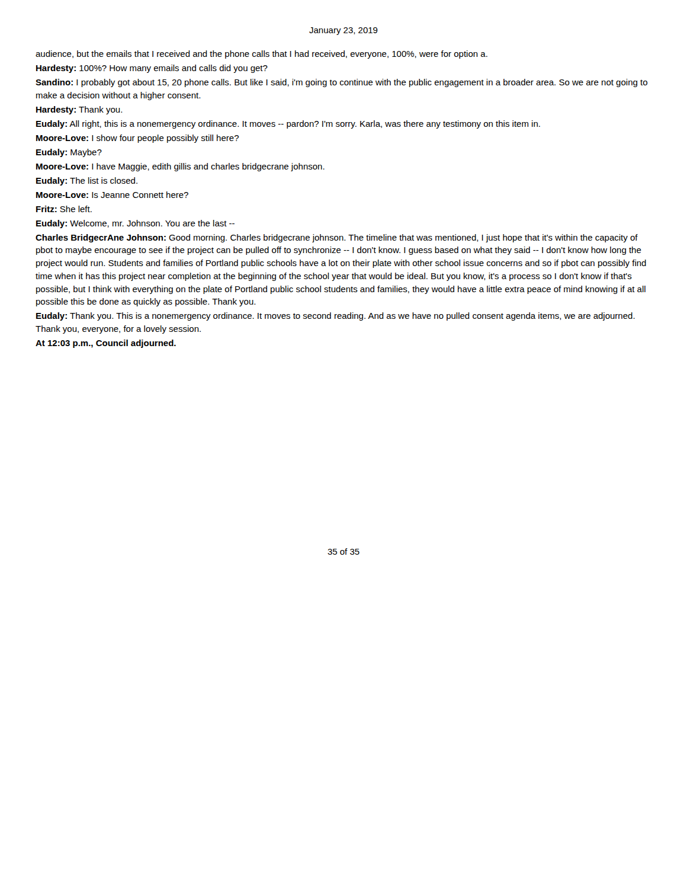January 23, 2019
audience, but the emails that I received and the phone calls that I had received, everyone, 100%, were for option a.
Hardesty: 100%? How many emails and calls did you get?
Sandino: I probably got about 15, 20 phone calls. But like I said, i'm going to continue with the public engagement in a broader area. So we are not going to make a decision without a higher consent.
Hardesty: Thank you.
Eudaly: All right, this is a nonemergency ordinance. It moves -- pardon? I'm sorry. Karla, was there any testimony on this item in.
Moore-Love: I show four people possibly still here?
Eudaly: Maybe?
Moore-Love: I have Maggie, edith gillis and charles bridgecrane johnson.
Eudaly: The list is closed.
Moore-Love: Is Jeanne Connett here?
Fritz: She left.
Eudaly: Welcome, mr. Johnson. You are the last --
Charles BridgecrAne Johnson: Good morning. Charles bridgecrane johnson. The timeline that was mentioned, I just hope that it's within the capacity of pbot to maybe encourage to see if the project can be pulled off to synchronize -- I don't know. I guess based on what they said -- I don't know how long the project would run. Students and families of Portland public schools have a lot on their plate with other school issue concerns and so if pbot can possibly find time when it has this project near completion at the beginning of the school year that would be ideal. But you know, it's a process so I don't know if that's possible, but I think with everything on the plate of Portland public school students and families, they would have a little extra peace of mind knowing if at all possible this be done as quickly as possible. Thank you.
Eudaly: Thank you. This is a nonemergency ordinance. It moves to second reading. And as we have no pulled consent agenda items, we are adjourned. Thank you, everyone, for a lovely session.
At 12:03 p.m., Council adjourned.
35 of 35